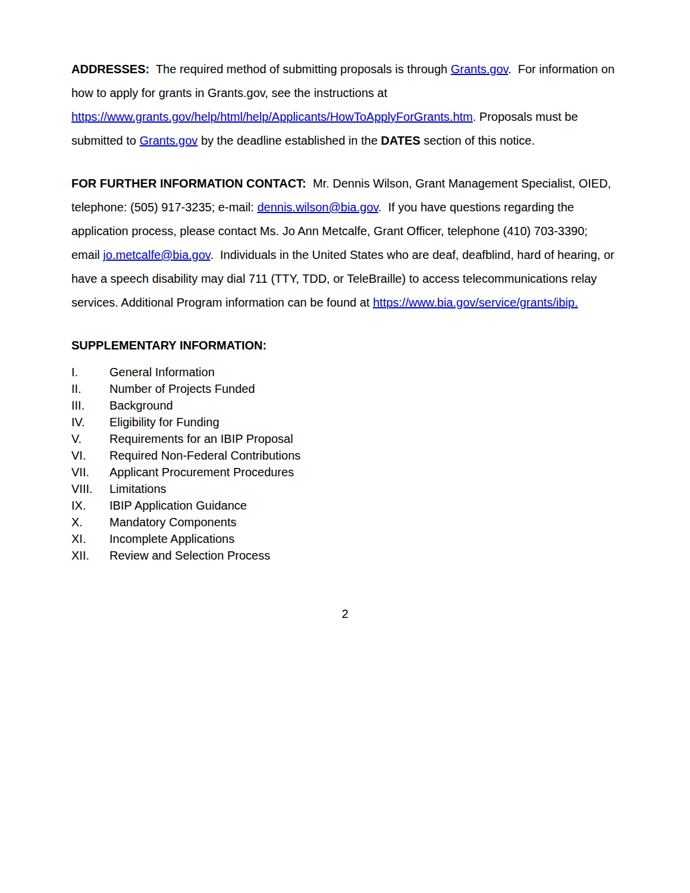ADDRESSES: The required method of submitting proposals is through Grants.gov. For information on how to apply for grants in Grants.gov, see the instructions at https://www.grants.gov/help/html/help/Applicants/HowToApplyForGrants.htm. Proposals must be submitted to Grants.gov by the deadline established in the DATES section of this notice.
FOR FURTHER INFORMATION CONTACT: Mr. Dennis Wilson, Grant Management Specialist, OIED, telephone: (505) 917-3235; e-mail: dennis.wilson@bia.gov. If you have questions regarding the application process, please contact Ms. Jo Ann Metcalfe, Grant Officer, telephone (410) 703-3390; email jo.metcalfe@bia.gov. Individuals in the United States who are deaf, deafblind, hard of hearing, or have a speech disability may dial 711 (TTY, TDD, or TeleBraille) to access telecommunications relay services. Additional Program information can be found at https://www.bia.gov/service/grants/ibip.
SUPPLEMENTARY INFORMATION:
I. General Information
II. Number of Projects Funded
III. Background
IV. Eligibility for Funding
V. Requirements for an IBIP Proposal
VI. Required Non-Federal Contributions
VII. Applicant Procurement Procedures
VIII. Limitations
IX. IBIP Application Guidance
X. Mandatory Components
XI. Incomplete Applications
XII. Review and Selection Process
2